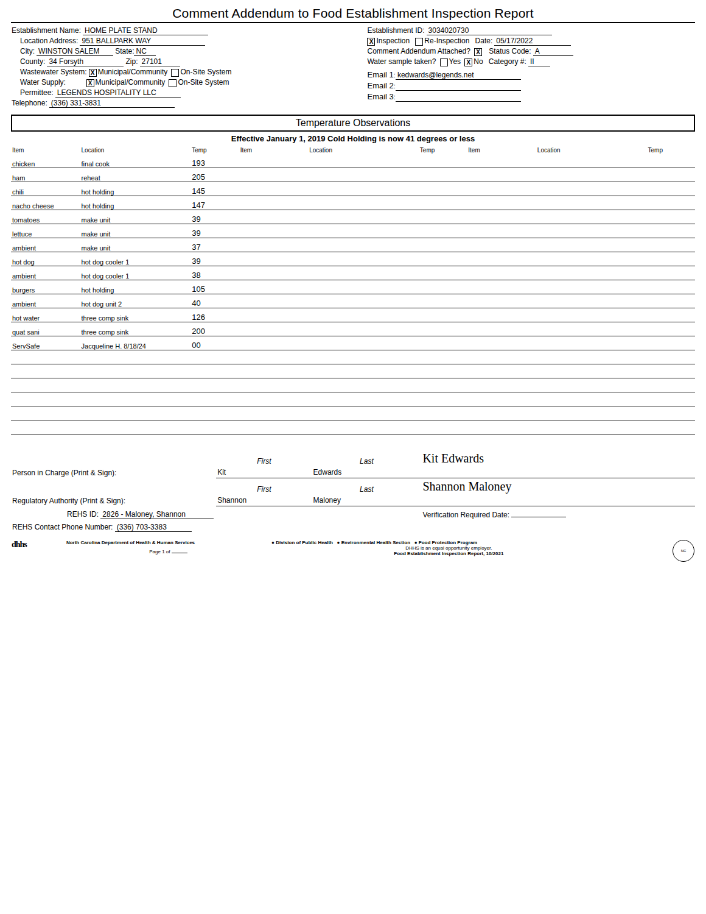Comment Addendum to Food Establishment Inspection Report
| Establishment Name: HOME PLATE STAND Location Address: 951 BALLPARK WAY City: WINSTON SALEM State: NC County: 34 Forsyth Zip: 27101 Wastewater System: X Municipal/Community On-Site System Water Supply: X Municipal/Community On-Site System Permittee: LEGENDS HOSPITALITY LLC Telephone: (336) 331-3831 | Establishment ID: 3034020730 X Inspection Re-Inspection Date: 05/17/2022 Comment Addendum Attached? X Status Code: A Water sample taken? Yes X No Category #: II Email 1 : kedwards@legends.net Email 2 : Email 3 : |
Temperature Observations
Effective January 1, 2019 Cold Holding is now 41 degrees or less
| Item | Location | Temp | Item | Location | Temp | Item | Location | Temp |
| --- | --- | --- | --- | --- | --- | --- | --- | --- |
| chicken | final cook | 193 | | | | | | |
| ham | reheat | 205 | | | | | | |
| chili | hot holding | 145 | | | | | | |
| nacho cheese | hot holding | 147 | | | | | | |
| tomatoes | make unit | 39 | | | | | | |
| lettuce | make unit | 39 | | | | | | |
| ambient | make unit | 37 | | | | | | |
| hot dog | hot dog cooler 1 | 39 | | | | | | |
| ambient | hot dog cooler 1 | 38 | | | | | | |
| burgers | hot holding | 105 | | | | | | |
| ambient | hot dog unit 2 | 40 | | | | | | |
| hot water | three comp sink | 126 | | | | | | |
| quat sani | three comp sink | 200 | | | | | | |
| ServSafe | Jacqueline H. 8/18/24 | 00 | | | | | | |
| | First | Last | Kit Edwards |
| Person in Charge (Print & Sign): | Kit | Edwards | |
| | First | Last | Shannon Maloney |
| Regulatory Authority (Print & Sign): | Shannon | Maloney | |
| REHS ID: 2826 - Maloney, Shannon | Verification Required Date: |
| REHS Contact Phone Number: (336) 703-3383 |
| dhhs | North Carolina Department of Health & Human Services Page 1 of | ● Division of Public Health ● Environmental Health Section ● Food Protection Program DHHS is an equal opportunity employer. Food Establishment Inspection Report, 10/2021 | NC |